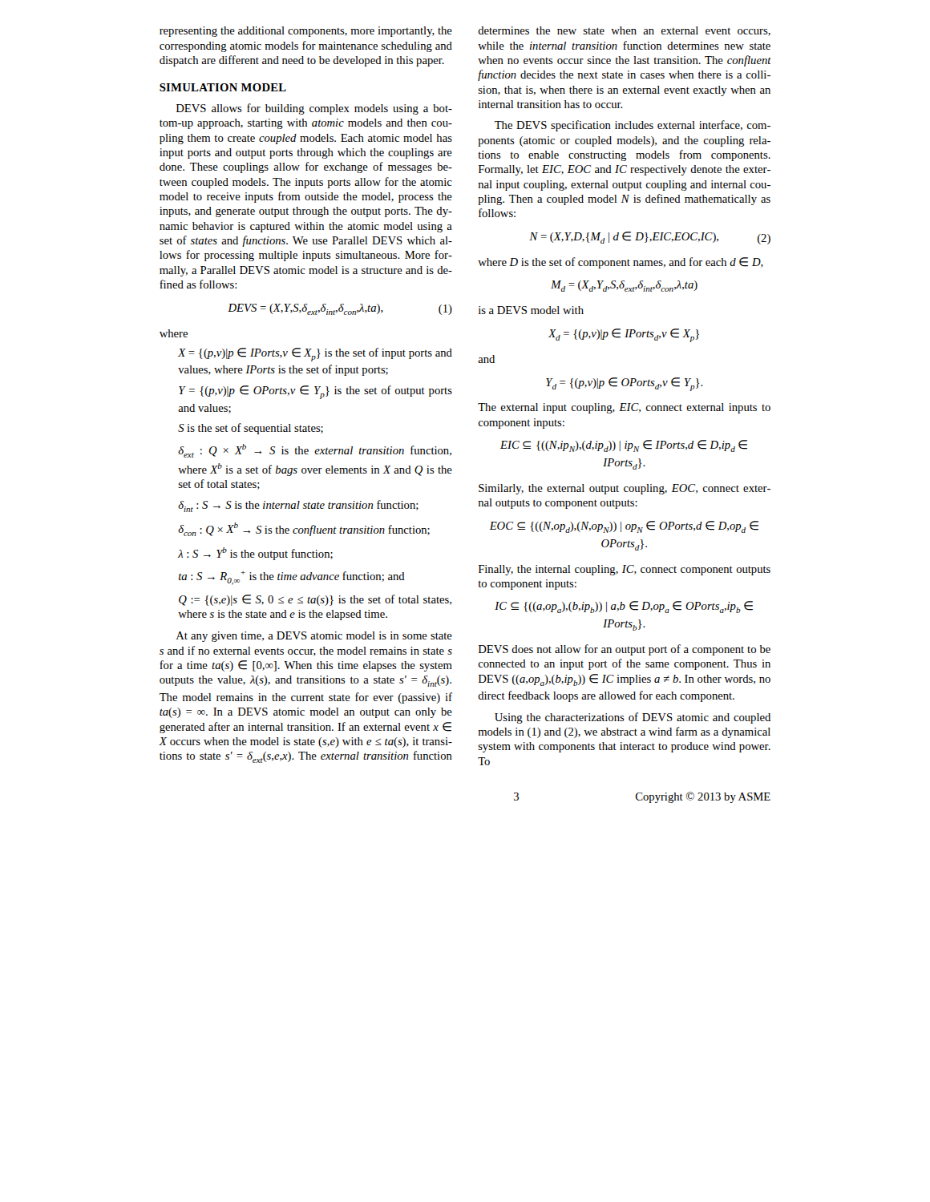representing the additional components, more importantly, the corresponding atomic models for maintenance scheduling and dispatch are different and need to be developed in this paper.
SIMULATION MODEL
DEVS allows for building complex models using a bottom-up approach, starting with atomic models and then coupling them to create coupled models. Each atomic model has input ports and output ports through which the couplings are done. These couplings allow for exchange of messages between coupled models. The inputs ports allow for the atomic model to receive inputs from outside the model, process the inputs, and generate output through the output ports. The dynamic behavior is captured within the atomic model using a set of states and functions. We use Parallel DEVS which allows for processing multiple inputs simultaneous. More formally, a Parallel DEVS atomic model is a structure and is defined as follows:
DEVS = (X,Y,S,δext,δint,δcon,λ,ta), (1)
where
X = {(p,v)|p ∈ IPorts,v ∈ Xp} is the set of input ports and values, where IPorts is the set of input ports;
Y = {(p,v)|p ∈ OPorts,v ∈ Yp} is the set of output ports and values;
S is the set of sequential states;
δext : Q × Xb → S is the external transition function, where Xb is a set of bags over elements in X and Q is the set of total states;
δint : S → S is the internal state transition function;
δcon : Q × Xb → S is the confluent transition function;
λ : S → Yb is the output function;
ta : S → R0,∞+ is the time advance function; and
Q := {(s,e)|s ∈ S, 0 ≤ e ≤ ta(s)} is the set of total states, where s is the state and e is the elapsed time.
At any given time, a DEVS atomic model is in some state s and if no external events occur, the model remains in state s for a time ta(s) ∈ [0,∞]. When this time elapses the system outputs the value, λ(s), and transitions to a state s′ = δint(s). The model remains in the current state for ever (passive) if ta(s) = ∞. In a DEVS atomic model an output can only be generated after an internal transition. If an external event x ∈ X occurs when the model is state (s,e) with e ≤ ta(s), it transitions to state s′ = δext(s,e,x). The external transition function determines the new state when an external event occurs, while the internal transition function determines new state when no events occur since the last transition. The confluent function decides the next state in cases when there is a collision, that is, when there is an external event exactly when an internal transition has to occur.
The DEVS specification includes external interface, components (atomic or coupled models), and the coupling relations to enable constructing models from components. Formally, let EIC, EOC and IC respectively denote the external input coupling, external output coupling and internal coupling. Then a coupled model N is defined mathematically as follows:
N = (X,Y,D,{Md | d ∈ D},EIC,EOC,IC), (2)
where D is the set of component names, and for each d ∈ D,
Md = (Xd,Yd,S,δext,δint,δcon,λ,ta)
is a DEVS model with
Xd = {(p,v)|p ∈ IPortsd,v ∈ Xp}
and
Yd = {(p,v)|p ∈ OPortsd,v ∈ Yp}.
The external input coupling, EIC, connect external inputs to component inputs:
EIC ⊆ {((N,ipN),(d,ipd)) | ipN ∈ IPorts,d ∈ D,ipd ∈ IPortsd}.
Similarly, the external output coupling, EOC, connect external outputs to component outputs:
EOC ⊆ {((N,opd),(N,opN)) | opN ∈ OPorts,d ∈ D,opd ∈ OPortsd}.
Finally, the internal coupling, IC, connect component outputs to component inputs:
IC ⊆ {((a,opa),(b,ipb)) | a,b ∈ D,opa ∈ OPortsa,ipb ∈ IPortsb}.
DEVS does not allow for an output port of a component to be connected to an input port of the same component. Thus in DEVS ((a,opa),(b,ipb)) ∈ IC implies a ≠ b. In other words, no direct feedback loops are allowed for each component.
Using the characterizations of DEVS atomic and coupled models in (1) and (2), we abstract a wind farm as a dynamical system with components that interact to produce wind power. To
3
Copyright © 2013 by ASME